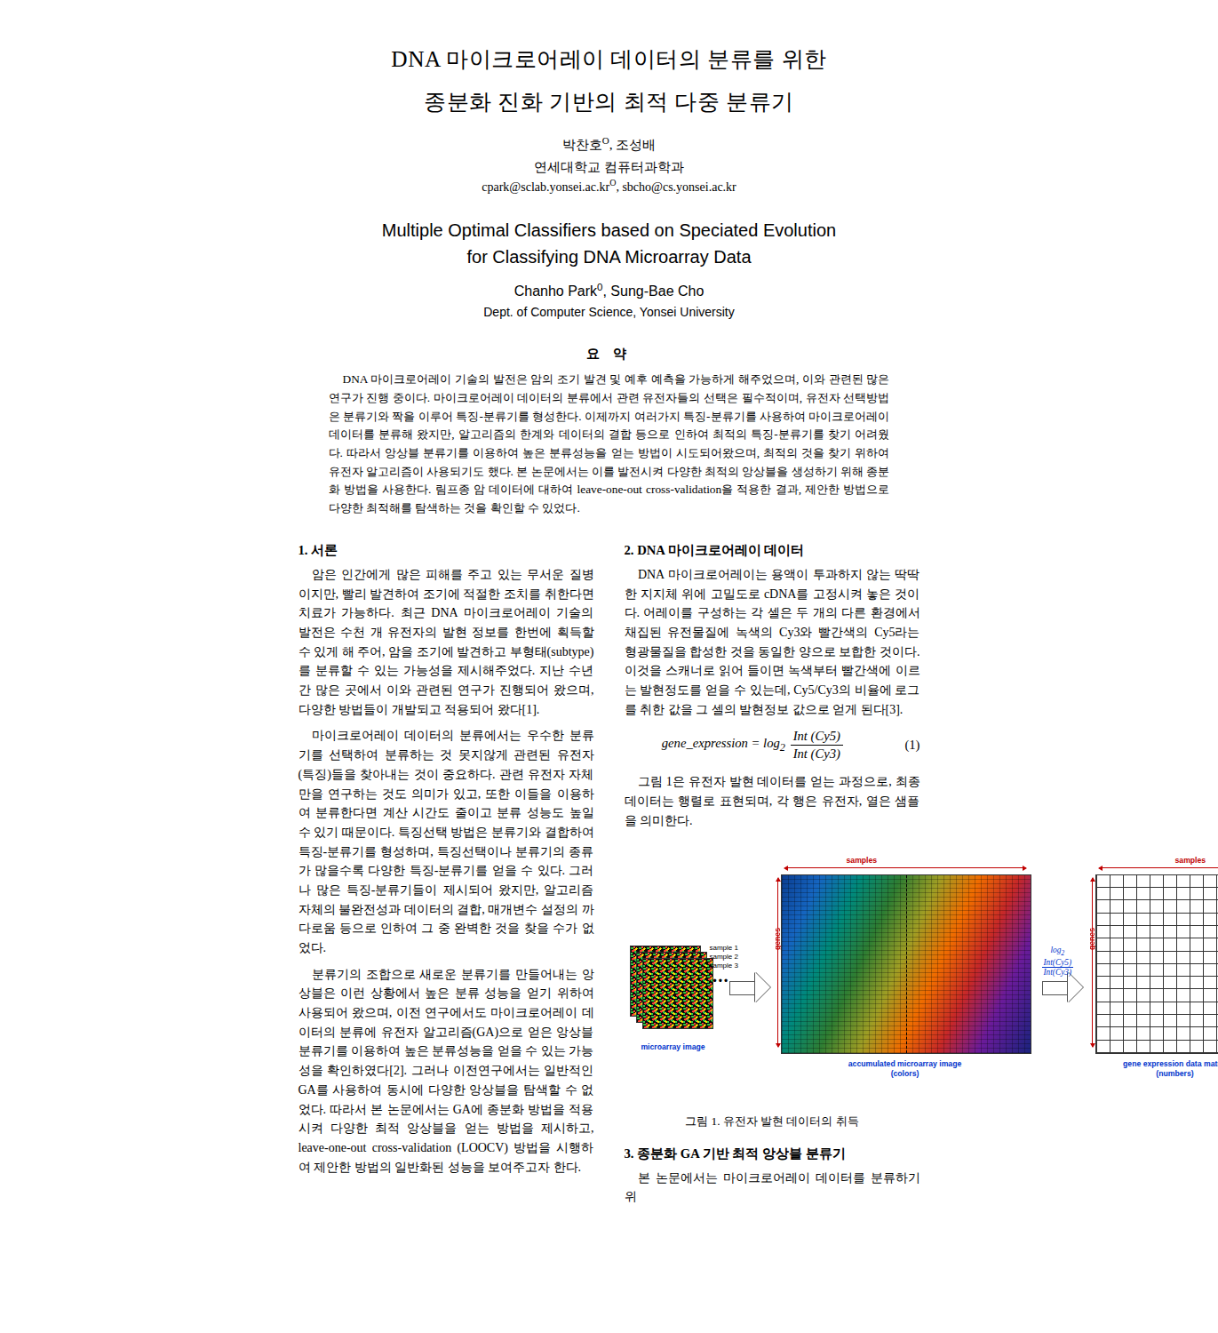DNA 마이크로어레이 데이터의 분류를 위한 종분화 진화 기반의 최적 다중 분류기
박찬호O, 조성배
연세대학교 컴퓨터과학과
cpark@sclab.yonsei.ac.krO, sbcho@cs.yonsei.ac.kr
Multiple Optimal Classifiers based on Speciated Evolution for Classifying DNA Microarray Data
Chanho Park0, Sung-Bae Cho
Dept. of Computer Science, Yonsei University
요 약
DNA 마이크로어레이 기술의 발전은 암의 조기 발견 및 예후 예측을 가능하게 해주었으며, 이와 관련된 많은 연구가 진행 중이다. 마이크로어레이 데이터의 분류에서 관련 유전자들의 선택은 필수적이며, 유전자 선택방법은 분류기와 짝을 이루어 특징-분류기를 형성한다. 이제까지 여러가지 특징-분류기를 사용하여 마이크로어레이 데이터를 분류해 왔지만, 알고리즘의 한계와 데이터의 결합 등으로 인하여 최적의 특징-분류기를 찾기 어려웠다. 따라서 앙상블 분류기를 이용하여 높은 분류성능을 얻는 방법이 시도되어왔으며, 최적의 것을 찾기 위하여 유전자 알고리즘이 사용되기도 했다. 본 논문에서는 이를 발전시켜 다양한 최적의 앙상블을 생성하기 위해 종분화 방법을 사용한다. 림프종 암 데이터에 대하여 leave-one-out cross-validation을 적용한 결과, 제안한 방법으로 다양한 최적해를 탐색하는 것을 확인할 수 있었다.
1. 서론
암은 인간에게 많은 피해를 주고 있는 무서운 질병이지만, 빨리 발견하여 조기에 적절한 조치를 취한다면 치료가 가능하다. 최근 DNA 마이크로어레이 기술의 발전은 수천 개 유전자의 발현 정보를 한번에 획득할 수 있게 해 주어, 암을 조기에 발견하고 부형태(subtype)를 분류할 수 있는 가능성을 제시해주었다. 지난 수년간 많은 곳에서 이와 관련된 연구가 진행되어 왔으며, 다양한 방법들이 개발되고 적용되어 왔다[1].
마이크로어레이 데이터의 분류에서는 우수한 분류기를 선택하여 분류하는 것 못지않게 관련된 유전자(특징)들을 찾아내는 것이 중요하다. 관련 유전자 자체만을 연구하는 것도 의미가 있고, 또한 이들을 이용하여 분류한다면 계산 시간도 줄이고 분류 성능도 높일 수 있기 때문이다. 특징선택 방법은 분류기와 결합하여 특징-분류기를 형성하며, 특징선택이나 분류기의 종류가 많을수록 다양한 특징-분류기를 얻을 수 있다. 그러나 많은 특징-분류기들이 제시되어 왔지만, 알고리즘 자체의 불완전성과 데이터의 결합, 매개변수 설정의 까다로움 등으로 인하여 그 중 완벽한 것을 찾을 수가 없었다.
분류기의 조합으로 새로운 분류기를 만들어내는 앙상블은 이런 상황에서 높은 분류 성능을 얻기 위하여 사용되어 왔으며, 이전 연구에서도 마이크로어레이 데이터의 분류에 유전자 알고리즘(GA)으로 얻은 앙상블 분류기를 이용하여 높은 분류성능을 얻을 수 있는 가능성을 확인하였다[2]. 그러나 이전연구에서는 일반적인 GA를 사용하여 동시에 다양한 앙상블을 탐색할 수 없었다. 따라서 본 논문에서는 GA에 종분화 방법을 적용시켜 다양한 최적 앙상블을 얻는 방법을 제시하고, leave-one-out cross-validation (LOOCV) 방법을 시행하여 제안한 방법의 일반화된 성능을 보여주고자 한다.
2. DNA 마이크로어레이 데이터
DNA 마이크로어레이는 용액이 투과하지 않는 딱딱한 지지체 위에 고밀도로 cDNA를 고정시켜 놓은 것이다. 어레이를 구성하는 각 셀은 두 개의 다른 환경에서 채집된 유전물질에 녹색의 Cy3와 빨간색의 Cy5라는 형광물질을 합성한 것을 동일한 양으로 보합한 것이다. 이것을 스캐너로 읽어 들이면 녹색부터 빨간색에 이르는 발현정도를 얻을 수 있는데, Cy5/Cy3의 비율에 로그를 취한 값을 그 셀의 발현정보 값으로 얻게 된다[3].
gene_expression = log2 Int (Cy5) Int (Cy3)
(1)
그림 1은 유전자 발현 데이터를 얻는 과정으로, 최종 데이터는 행렬로 표현되며, 각 행은 유전자, 열은 샘플을 의미한다.
samples
samples
genes
genes
sample 1
sample 2
sample 3
•••
microarray image
accumulated microarray image
(colors)
log2 Int(Cy5) Int(Cy3)
gene expression data matrix
(numbers)
그림 1. 유전자 발현 데이터의 취득
3. 종분화 GA 기반 최적 앙상블 분류기
본 논문에서는 마이크로어레이 데이터를 분류하기 위